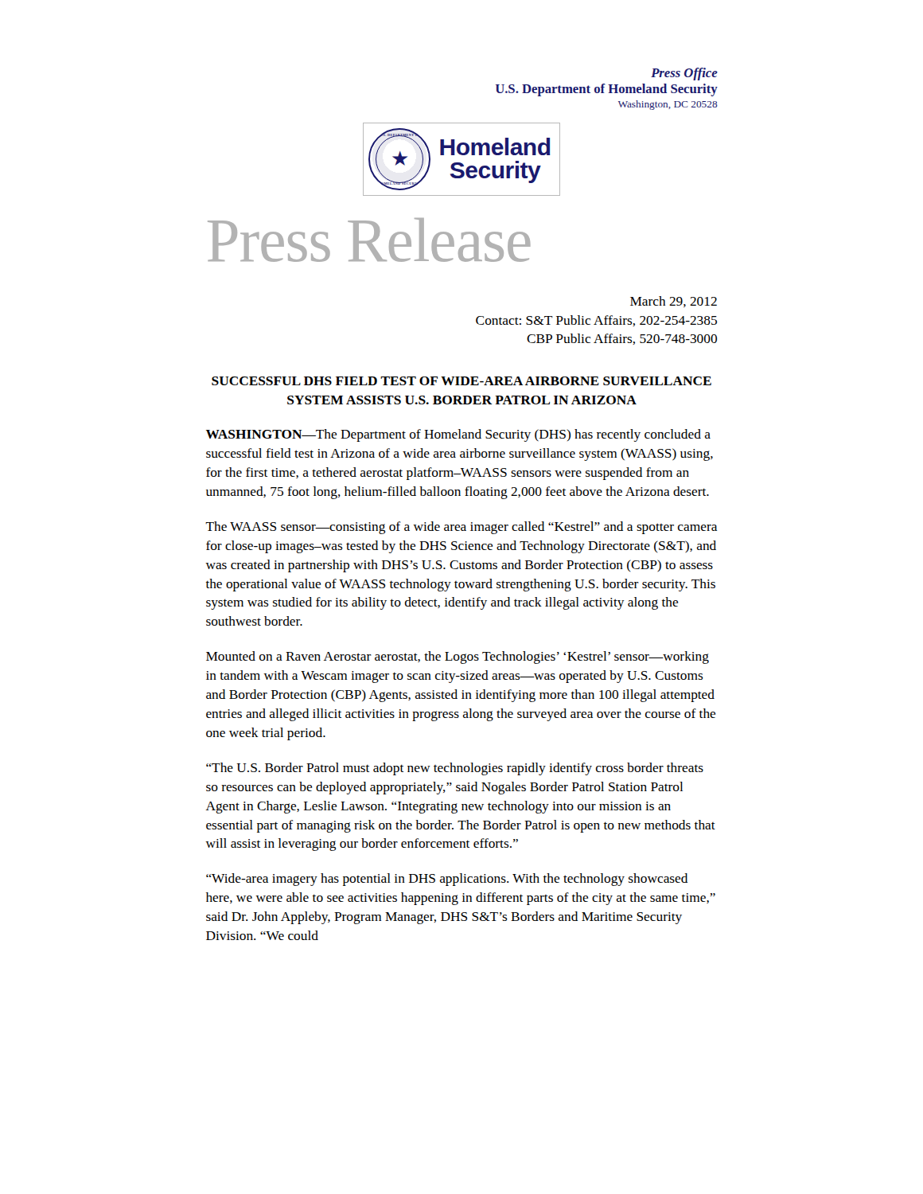Press Office
U.S. Department of Homeland Security
Washington, DC 20528
U.S. DEPARTMENT OF
★
HOMELAND SECURITY
HomelandSecurity
Press Release
March 29, 2012
Contact: S&T Public Affairs, 202-254-2385
CBP Public Affairs, 520-748-3000
Successful DHS Field Test of Wide-Area Airborne Surveillance System Assists U.S. Border Patrol in Arizona
WASHINGTON—The Department of Homeland Security (DHS) has recently concluded a successful field test in Arizona of a wide area airborne surveillance system (WAASS) using, for the first time, a tethered aerostat platform–WAASS sensors were suspended from an unmanned, 75 foot long, helium-filled balloon floating 2,000 feet above the Arizona desert.
The WAASS sensor—consisting of a wide area imager called “Kestrel” and a spotter camera for close-up images–was tested by the DHS Science and Technology Directorate (S&T), and was created in partnership with DHS’s U.S. Customs and Border Protection (CBP) to assess the operational value of WAASS technology toward strengthening U.S. border security. This system was studied for its ability to detect, identify and track illegal activity along the southwest border.
Mounted on a Raven Aerostar aerostat, the Logos Technologies’ ‘Kestrel’ sensor—working in tandem with a Wescam imager to scan city-sized areas—was operated by U.S. Customs and Border Protection (CBP) Agents, assisted in identifying more than 100 illegal attempted entries and alleged illicit activities in progress along the surveyed area over the course of the one week trial period.
“The U.S. Border Patrol must adopt new technologies rapidly identify cross border threats so resources can be deployed appropriately,” said Nogales Border Patrol Station Patrol Agent in Charge, Leslie Lawson. “Integrating new technology into our mission is an essential part of managing risk on the border. The Border Patrol is open to new methods that will assist in leveraging our border enforcement efforts.”
“Wide-area imagery has potential in DHS applications. With the technology showcased here, we were able to see activities happening in different parts of the city at the same time,” said Dr. John Appleby, Program Manager, DHS S&T’s Borders and Maritime Security Division. “We could